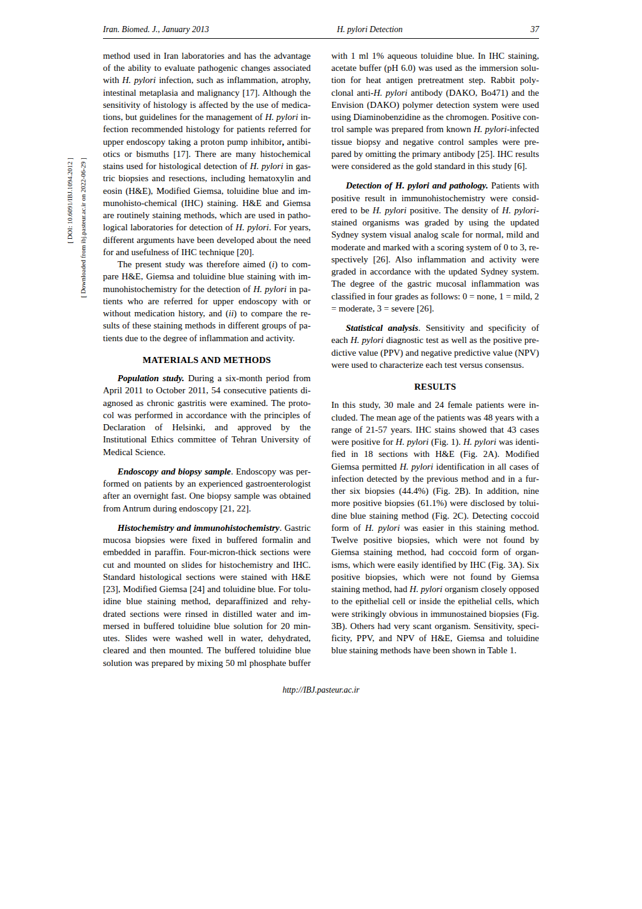[ Downloaded from ibj.pasteur.ac.ir on 2022-06-29 ]
[ DOI: 10.6091/IBJ.1094.2012 ]
Iran. Biomed. J., January 2013
H. pylori Detection
37
method used in Iran laboratories and has the advantage of the ability to evaluate pathogenic changes associated with H. pylori infection, such as inflammation, atrophy, intestinal metaplasia and malignancy [17]. Although the sensitivity of histology is affected by the use of medications, but guidelines for the management of H. pylori infection recommended histology for patients referred for upper endoscopy taking a proton pump inhibitor, antibiotics or bismuths [17]. There are many histochemical stains used for histological detection of H. pylori in gastric biopsies and resections, including hematoxylin and eosin (H&E), Modified Giemsa, toluidine blue and immunohisto-chemical (IHC) staining. H&E and Giemsa are routinely staining methods, which are used in pathological laboratories for detection of H. pylori. For years, different arguments have been developed about the need for and usefulness of IHC technique [20].
The present study was therefore aimed (i) to compare H&E, Giemsa and toluidine blue staining with immunohistochemistry for the detection of H. pylori in patients who are referred for upper endoscopy with or without medication history, and (ii) to compare the results of these staining methods in different groups of patients due to the degree of inflammation and activity.
Materials and Methods
Population study. During a six-month period from April 2011 to October 2011, 54 consecutive patients diagnosed as chronic gastritis were examined. The protocol was performed in accordance with the principles of Declaration of Helsinki, and approved by the Institutional Ethics committee of Tehran University of Medical Science.
Endoscopy and biopsy sample. Endoscopy was performed on patients by an experienced gastroenterologist after an overnight fast. One biopsy sample was obtained from Antrum during endoscopy [21, 22].
Histochemistry and immunohistochemistry. Gastric mucosa biopsies were fixed in buffered formalin and embedded in paraffin. Four-micron-thick sections were cut and mounted on slides for histochemistry and IHC. Standard histological sections were stained with H&E [23], Modified Giemsa [24] and toluidine blue. For toluidine blue staining method, deparaffinized and rehydrated sections were rinsed in distilled water and immersed in buffered toluidine blue solution for 20 minutes. Slides were washed well in water, dehydrated, cleared and then mounted. The buffered toluidine blue solution was prepared by mixing 50 ml phosphate buffer with 1 ml 1% aqueous toluidine blue. In IHC staining, acetate buffer (pH 6.0) was used as the immersion solution for heat antigen pretreatment step. Rabbit polyclonal anti-H. pylori antibody (DAKO, Bo471) and the Envision (DAKO) polymer detection system were used using Diaminobenzidine as the chromogen. Positive control sample was prepared from known H. pylori-infected tissue biopsy and negative control samples were prepared by omitting the primary antibody [25]. IHC results were considered as the gold standard in this study [6].
Detection of H. pylori and pathology. Patients with positive result in immunohistochemistry were considered to be H. pylori positive. The density of H. pylori-stained organisms was graded by using the updated Sydney system visual analog scale for normal, mild and moderate and marked with a scoring system of 0 to 3, respectively [26]. Also inflammation and activity were graded in accordance with the updated Sydney system. The degree of the gastric mucosal inflammation was classified in four grades as follows: 0 = none, 1 = mild, 2 = moderate, 3 = severe [26].
Statistical analysis. Sensitivity and specificity of each H. pylori diagnostic test as well as the positive predictive value (PPV) and negative predictive value (NPV) were used to characterize each test versus consensus.
Results
In this study, 30 male and 24 female patients were included. The mean age of the patients was 48 years with a range of 21-57 years. IHC stains showed that 43 cases were positive for H. pylori (Fig. 1). H. pylori was identified in 18 sections with H&E (Fig. 2A). Modified Giemsa permitted H. pylori identification in all cases of infection detected by the previous method and in a further six biopsies (44.4%) (Fig. 2B). In addition, nine more positive biopsies (61.1%) were disclosed by toluidine blue staining method (Fig. 2C). Detecting coccoid form of H. pylori was easier in this staining method. Twelve positive biopsies, which were not found by Giemsa staining method, had coccoid form of organisms, which were easily identified by IHC (Fig. 3A). Six positive biopsies, which were not found by Giemsa staining method, had H. pylori organism closely opposed to the epithelial cell or inside the epithelial cells, which were strikingly obvious in immunostained biopsies (Fig. 3B). Others had very scant organism. Sensitivity, specificity, PPV, and NPV of H&E, Giemsa and toluidine blue staining methods have been shown in Table 1.
http://IBJ.pasteur.ac.ir